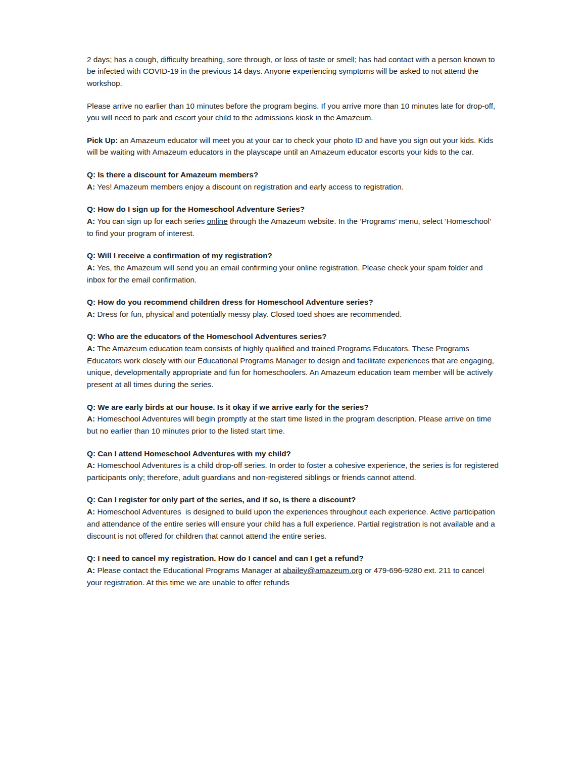2 days; has a cough, difficulty breathing, sore through, or loss of taste or smell; has had contact with a person known to be infected with COVID-19 in the previous 14 days. Anyone experiencing symptoms will be asked to not attend the workshop.
Please arrive no earlier than 10 minutes before the program begins. If you arrive more than 10 minutes late for drop-off, you will need to park and escort your child to the admissions kiosk in the Amazeum.
Pick Up: an Amazeum educator will meet you at your car to check your photo ID and have you sign out your kids. Kids will be waiting with Amazeum educators in the playscape until an Amazeum educator escorts your kids to the car.
Q: Is there a discount for Amazeum members?
A: Yes! Amazeum members enjoy a discount on registration and early access to registration.
Q: How do I sign up for the Homeschool Adventure Series?
A: You can sign up for each series online through the Amazeum website. In the ‘Programs’ menu, select ‘Homeschool’ to find your program of interest.
Q: Will I receive a confirmation of my registration?
A: Yes, the Amazeum will send you an email confirming your online registration. Please check your spam folder and inbox for the email confirmation.
Q: How do you recommend children dress for Homeschool Adventure series?
A: Dress for fun, physical and potentially messy play. Closed toed shoes are recommended.
Q: Who are the educators of the Homeschool Adventures series?
A: The Amazeum education team consists of highly qualified and trained Programs Educators. These Programs Educators work closely with our Educational Programs Manager to design and facilitate experiences that are engaging, unique, developmentally appropriate and fun for homeschoolers. An Amazeum education team member will be actively present at all times during the series.
Q: We are early birds at our house. Is it okay if we arrive early for the series?
A: Homeschool Adventures will begin promptly at the start time listed in the program description. Please arrive on time but no earlier than 10 minutes prior to the listed start time.
Q: Can I attend Homeschool Adventures with my child?
A: Homeschool Adventures is a child drop-off series. In order to foster a cohesive experience, the series is for registered participants only; therefore, adult guardians and non-registered siblings or friends cannot attend.
Q: Can I register for only part of the series, and if so, is there a discount?
A: Homeschool Adventures is designed to build upon the experiences throughout each experience. Active participation and attendance of the entire series will ensure your child has a full experience. Partial registration is not available and a discount is not offered for children that cannot attend the entire series.
Q: I need to cancel my registration. How do I cancel and can I get a refund?
A: Please contact the Educational Programs Manager at abailey@amazeum.org or 479-696-9280 ext. 211 to cancel your registration. At this time we are unable to offer refunds